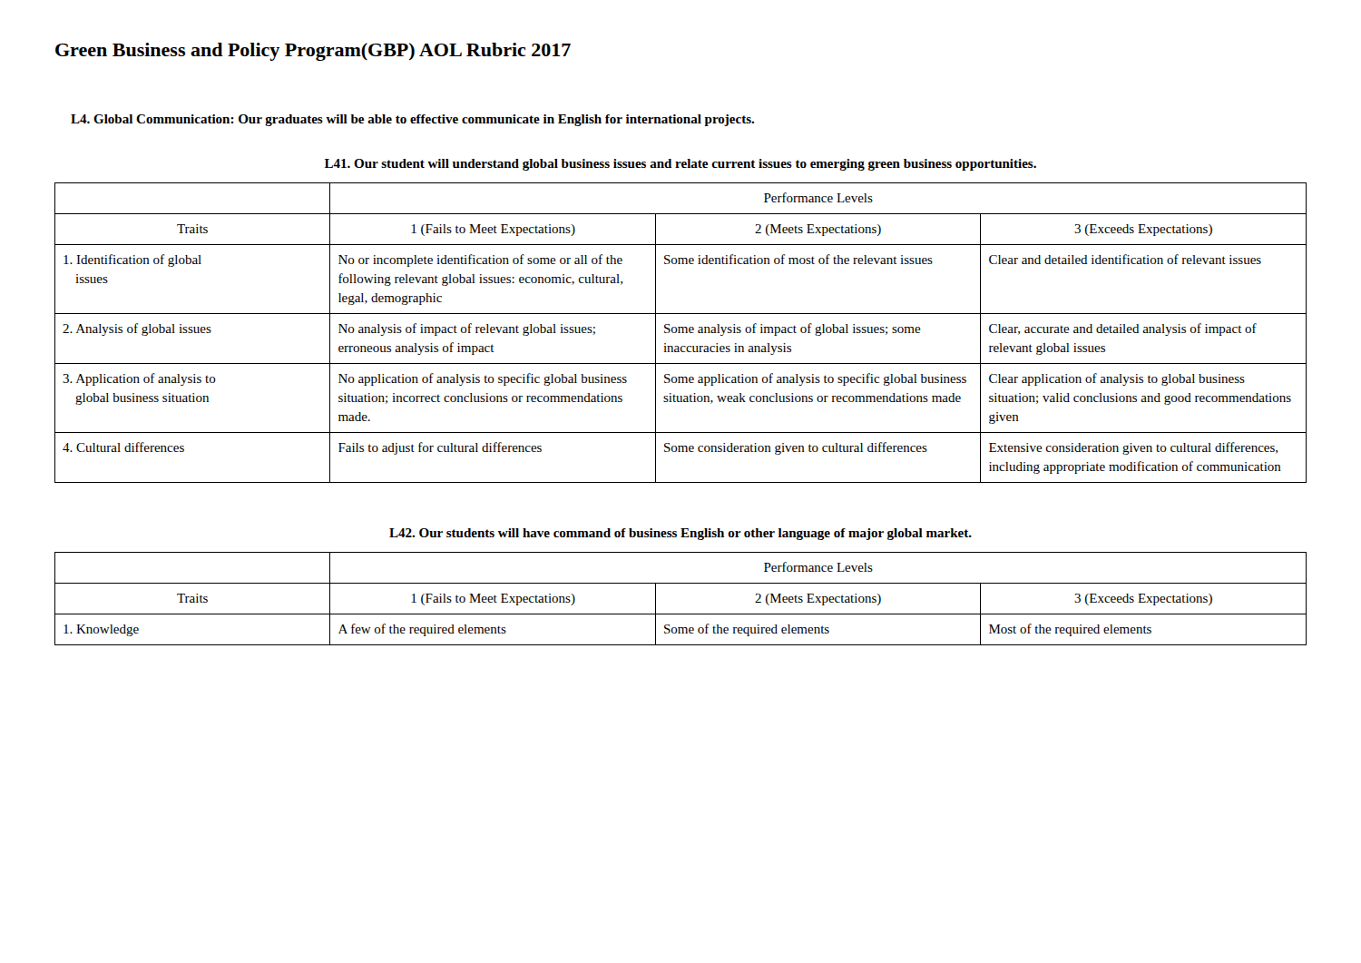Green Business and Policy Program(GBP) AOL Rubric 2017
L4. Global Communication: Our graduates will be able to effective communicate in English for international projects.
L41. Our student will understand global business issues and relate current issues to emerging green business opportunities.
| | Performance Levels |
| --- | --- |
| Traits | 1 (Fails to Meet Expectations) | 2 (Meets Expectations) | 3 (Exceeds Expectations) |
| 1. Identification of global issues | No or incomplete identification of some or all of the following relevant global issues: economic, cultural, legal, demographic | Some identification of most of the relevant issues | Clear and detailed identification of relevant issues |
| 2. Analysis of global issues | No analysis of impact of relevant global issues; erroneous analysis of impact | Some analysis of impact of global issues; some inaccuracies in analysis | Clear, accurate and detailed analysis of impact of relevant global issues |
| 3. Application of analysis to global business situation | No application of analysis to specific global business situation; incorrect conclusions or recommendations made. | Some application of analysis to specific global business situation, weak conclusions or recommendations made | Clear application of analysis to global business situation; valid conclusions and good recommendations given |
| 4. Cultural differences | Fails to adjust for cultural differences | Some consideration given to cultural differences | Extensive consideration given to cultural differences, including appropriate modification of communication |
L42. Our students will have command of business English or other language of major global market.
| | Performance Levels |
| --- | --- |
| Traits | 1 (Fails to Meet Expectations) | 2 (Meets Expectations) | 3 (Exceeds Expectations) |
| 1. Knowledge | A few of the required elements | Some of the required elements | Most of the required elements |